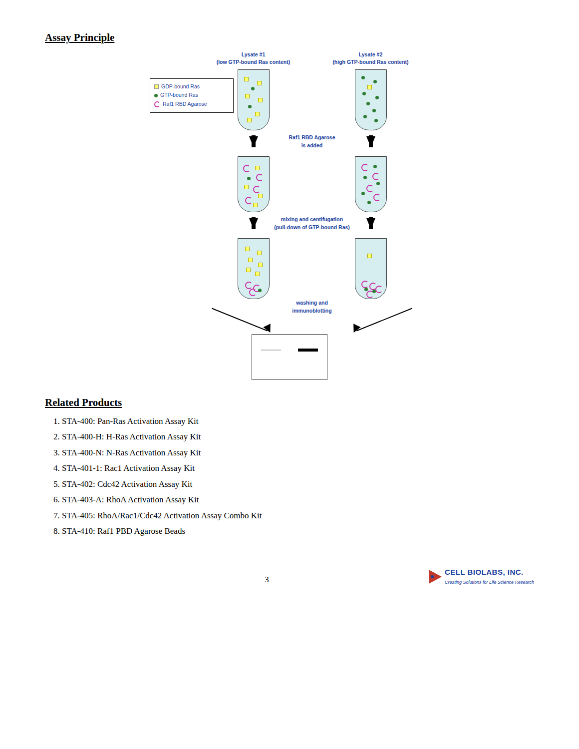Assay Principle
Lysate #1
(low GTP-bound Ras content)
Lysate #2
(high GTP-bound Ras content)
GDP-bound Ras
GTP-bound Ras
Raf1 RBD Agarose
Raf1 RBD Agarose
is added
mixing and centifugation
(pull-down of GTP-bound Ras)
washing and
immunoblotting
Related Products
STA-400: Pan-Ras Activation Assay Kit
STA-400-H: H-Ras Activation Assay Kit
STA-400-N: N-Ras Activation Assay Kit
STA-401-1: Rac1 Activation Assay Kit
STA-402: Cdc42 Activation Assay Kit
STA-403-A: RhoA Activation Assay Kit
STA-405: RhoA/Rac1/Cdc42 Activation Assay Combo Kit
STA-410: Raf1 PBD Agarose Beads
3
CELL BIOLABS, INC.
Creating Solutions for Life Science Research